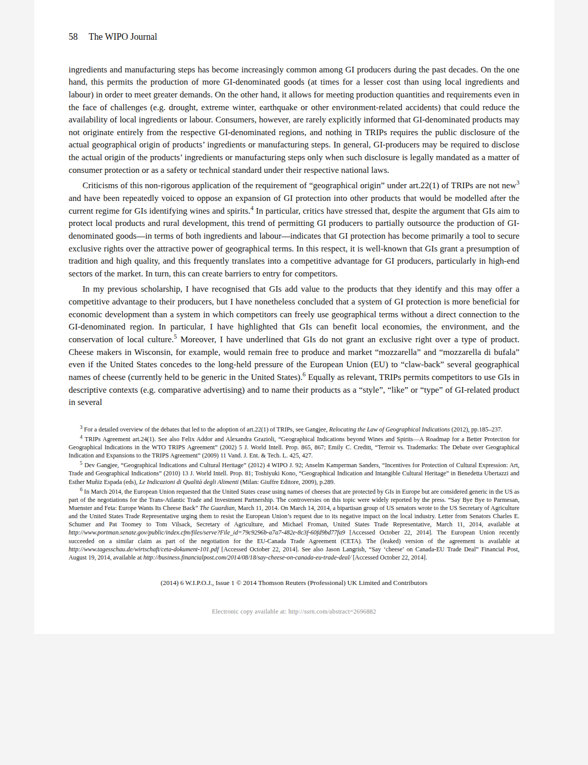58 The WIPO Journal
ingredients and manufacturing steps has become increasingly common among GI producers during the past decades. On the one hand, this permits the production of more GI-denominated goods (at times for a lesser cost than using local ingredients and labour) in order to meet greater demands. On the other hand, it allows for meeting production quantities and requirements even in the face of challenges (e.g. drought, extreme winter, earthquake or other environment-related accidents) that could reduce the availability of local ingredients or labour. Consumers, however, are rarely explicitly informed that GI-denominated products may not originate entirely from the respective GI-denominated regions, and nothing in TRIPs requires the public disclosure of the actual geographical origin of products’ ingredients or manufacturing steps. In general, GI-producers may be required to disclose the actual origin of the products’ ingredients or manufacturing steps only when such disclosure is legally mandated as a matter of consumer protection or as a safety or technical standard under their respective national laws.
Criticisms of this non-rigorous application of the requirement of “geographical origin” under art.22(1) of TRIPs are not new3 and have been repeatedly voiced to oppose an expansion of GI protection into other products that would be modelled after the current regime for GIs identifying wines and spirits.4 In particular, critics have stressed that, despite the argument that GIs aim to protect local products and rural development, this trend of permitting GI producers to partially outsource the production of GI-denominated goods—in terms of both ingredients and labour—indicates that GI protection has become primarily a tool to secure exclusive rights over the attractive power of geographical terms. In this respect, it is well-known that GIs grant a presumption of tradition and high quality, and this frequently translates into a competitive advantage for GI producers, particularly in high-end sectors of the market. In turn, this can create barriers to entry for competitors.
In my previous scholarship, I have recognised that GIs add value to the products that they identify and this may offer a competitive advantage to their producers, but I have nonetheless concluded that a system of GI protection is more beneficial for economic development than a system in which competitors can freely use geographical terms without a direct connection to the GI-denominated region. In particular, I have highlighted that GIs can benefit local economies, the environment, and the conservation of local culture.5 Moreover, I have underlined that GIs do not grant an exclusive right over a type of product. Cheese makers in Wisconsin, for example, would remain free to produce and market “mozzarella” and “mozzarella di bufala” even if the United States concedes to the long-held pressure of the European Union (EU) to “claw-back” several geographical names of cheese (currently held to be generic in the United States).6 Equally as relevant, TRIPs permits competitors to use GIs in descriptive contexts (e.g. comparative advertising) and to name their products as a “style”, “like” or “type” of GI-related product in several
3 For a detailed overview of the debates that led to the adoption of art.22(1) of TRIPs, see Gangjee, Relocating the Law of Geographical Indications (2012), pp.185–237.
4 TRIPs Agreement art.24(1). See also Felix Addor and Alexandra Grazioli, “Geographical Indications beyond Wines and Spirits—A Roadmap for a Better Protection for Geographical Indications in the WTO TRIPS Agreement” (2002) 5 J. World Intell. Prop. 865, 867; Emily C. Creditt, “Terroir vs. Trademarks: The Debate over Geographical Indication and Expansions to the TRIPS Agreement” (2009) 11 Vand. J. Ent. & Tech. L. 425, 427.
5 Dev Gangjee, “Geographical Indications and Cultural Heritage” (2012) 4 WIPO J. 92; Anselm Kamperman Sanders, “Incentives for Protection of Cultural Expression: Art, Trade and Geographical Indications” (2010) 13 J. World Intell. Prop. 81; Toshiyuki Kono, “Geographical Indication and Intangible Cultural Heritage” in Benedetta Ubertazzi and Esther Muñiz Espada (eds), Le Indicazioni di Qualità degli Alimenti (Milan: Giuffre Editore, 2009), p.289.
6 In March 2014, the European Union requested that the United States cease using names of cheeses that are protected by GIs in Europe but are considered generic in the US as part of the negotiations for the Trans-Atlantic Trade and Investment Partnership. The controversies on this topic were widely reported by the press. “Say Bye Bye to Parmesan, Muenster and Feta: Europe Wants Its Cheese Back” The Guardian, March 11, 2014. On March 14, 2014, a bipartisan group of US senators wrote to the US Secretary of Agriculture and the United States Trade Representative urging them to resist the European Union’s request due to its negative impact on the local industry. Letter from Senators Charles E. Schumer and Pat Toomey to Tom Vilsack, Secretary of Agriculture, and Michael Froman, United States Trade Representative, March 11, 2014, available at http://www.portman.senate.gov/public/index.cfm/files/serve?File_id=79c9296b-a7a7-482e-8c3f-60fd9bd77fa9 [Accessed October 22, 2014]. The European Union recently succeeded on a similar claim as part of the negotiation for the EU-Canada Trade Agreement (CETA). The (leaked) version of the agreement is available at http://www.tagesschau.de/wirtschaft/ceta-dokument-101.pdf [Accessed October 22, 2014]. See also Jason Langrish, “Say ‘cheese’ on Canada-EU Trade Deal” Financial Post, August 19, 2014, available at http://business.financialpost.com/2014/08/18/say-cheese-on-canada-eu-trade-deal/ [Accessed October 22, 2014].
(2014) 6 W.I.P.O.J., Issue 1 © 2014 Thomson Reuters (Professional) UK Limited and Contributors
Electronic copy available at: http://ssrn.com/abstract=2696882